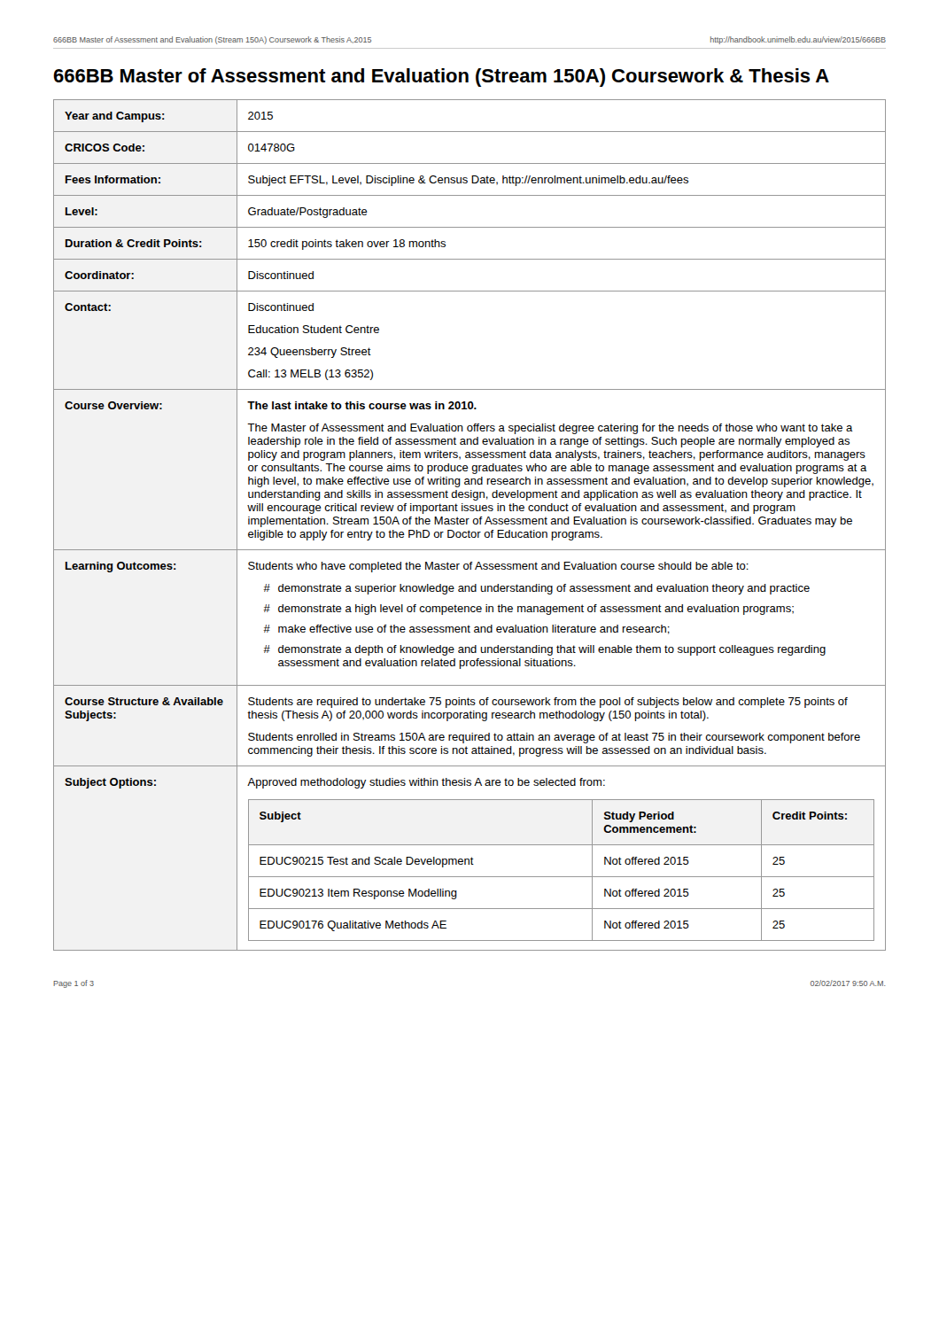666BB Master of Assessment and Evaluation (Stream 150A) Coursework & Thesis A,2015 http://handbook.unimelb.edu.au/view/2015/666BB
666BB Master of Assessment and Evaluation (Stream 150A) Coursework & Thesis A
| Year and Campus: | 2015 |
| CRICOS Code: | 014780G |
| Fees Information: | Subject EFTSL, Level, Discipline & Census Date, http://enrolment.unimelb.edu.au/fees |
| Level: | Graduate/Postgraduate |
| Duration & Credit Points: | 150 credit points taken over 18 months |
| Coordinator: | Discontinued |
| Contact: | Discontinued Education Student Centre 234 Queensberry Street Call: 13 MELB (13 6352) |
| Course Overview: | The last intake to this course was in 2010. The Master of Assessment and Evaluation offers a specialist degree catering for the needs of those who want to take a leadership role in the field of assessment and evaluation in a range of settings. Such people are normally employed as policy and program planners, item writers, assessment data analysts, trainers, teachers, performance auditors, managers or consultants. The course aims to produce graduates who are able to manage assessment and evaluation programs at a high level, to make effective use of writing and research in assessment and evaluation, and to develop superior knowledge, understanding and skills in assessment design, development and application as well as evaluation theory and practice. It will encourage critical review of important issues in the conduct of evaluation and assessment, and program implementation. Stream 150A of the Master of Assessment and Evaluation is coursework-classified. Graduates may be eligible to apply for entry to the PhD or Doctor of Education programs. |
| Learning Outcomes: | Students who have completed the Master of Assessment and Evaluation course should be able to: demonstrate a superior knowledge and understanding of assessment and evaluation theory and practice demonstrate a high level of competence in the management of assessment and evaluation programs; make effective use of the assessment and evaluation literature and research; demonstrate a depth of knowledge and understanding that will enable them to support colleagues regarding assessment and evaluation related professional situations. |
| Course Structure & Available Subjects: | Students are required to undertake 75 points of coursework from the pool of subjects below and complete 75 points of thesis (Thesis A) of 20,000 words incorporating research methodology (150 points in total). Students enrolled in Streams 150A are required to attain an average of at least 75 in their coursework component before commencing their thesis. If this score is not attained, progress will be assessed on an individual basis. |
| Subject Options: | Approved methodology studies within thesis A are to be selected from: / Subject / Study Period Commencement: / Credit Points: / / --- / --- / --- / / EDUC90215 Test and Scale Development / Not offered 2015 / 25 / / EDUC90213 Item Response Modelling / Not offered 2015 / 25 / / EDUC90176 Qualitative Methods AE / Not offered 2015 / 25 / |
Page 1 of 3 02/02/2017 9:50 A.M.